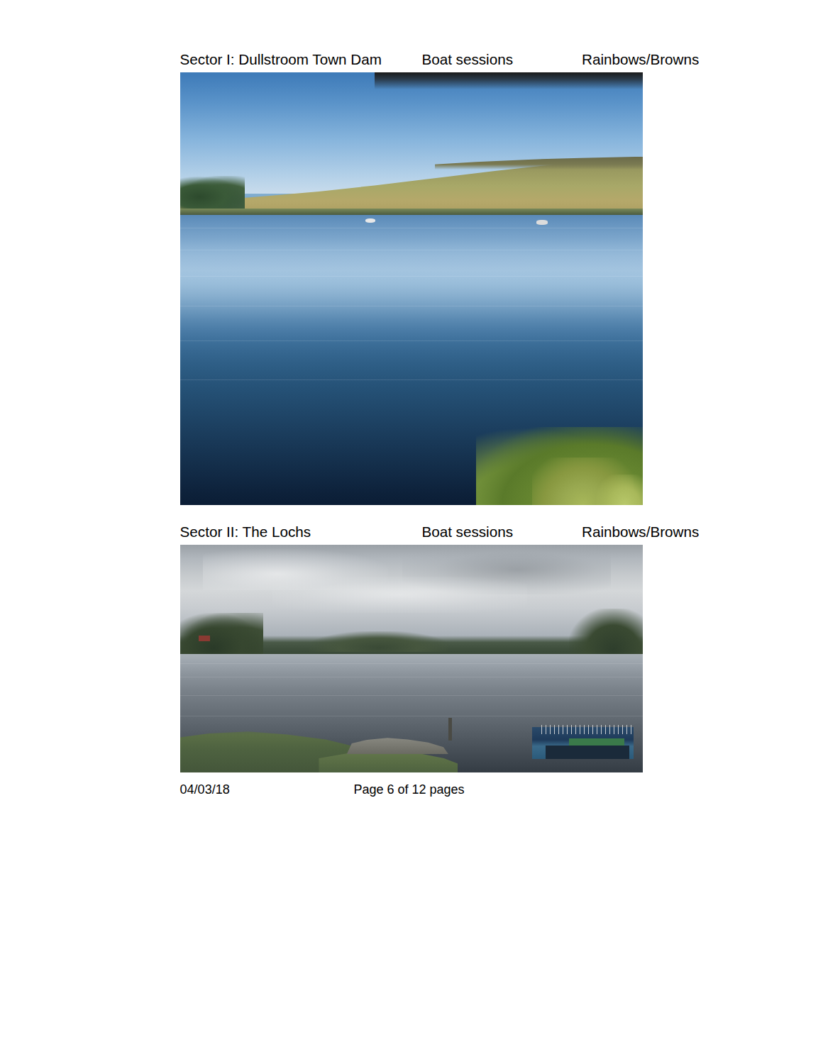Sector I: Dullstroom Town Dam Boat sessions Rainbows/Browns
Sector II: The Lochs Boat sessions Rainbows/Browns
04/03/18 Page 6 of 12 pages